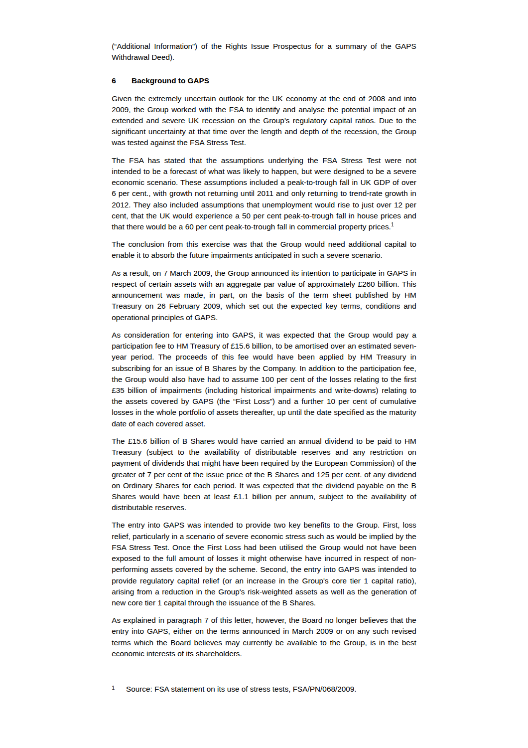(“Additional Information”) of the Rights Issue Prospectus for a summary of the GAPS Withdrawal Deed).
6 Background to GAPS
Given the extremely uncertain outlook for the UK economy at the end of 2008 and into 2009, the Group worked with the FSA to identify and analyse the potential impact of an extended and severe UK recession on the Group's regulatory capital ratios. Due to the significant uncertainty at that time over the length and depth of the recession, the Group was tested against the FSA Stress Test.
The FSA has stated that the assumptions underlying the FSA Stress Test were not intended to be a forecast of what was likely to happen, but were designed to be a severe economic scenario. These assumptions included a peak-to-trough fall in UK GDP of over 6 per cent., with growth not returning until 2011 and only returning to trend-rate growth in 2012. They also included assumptions that unemployment would rise to just over 12 per cent, that the UK would experience a 50 per cent peak-to-trough fall in house prices and that there would be a 60 per cent peak-to-trough fall in commercial property prices.1
The conclusion from this exercise was that the Group would need additional capital to enable it to absorb the future impairments anticipated in such a severe scenario.
As a result, on 7 March 2009, the Group announced its intention to participate in GAPS in respect of certain assets with an aggregate par value of approximately £260 billion. This announcement was made, in part, on the basis of the term sheet published by HM Treasury on 26 February 2009, which set out the expected key terms, conditions and operational principles of GAPS.
As consideration for entering into GAPS, it was expected that the Group would pay a participation fee to HM Treasury of £15.6 billion, to be amortised over an estimated seven-year period. The proceeds of this fee would have been applied by HM Treasury in subscribing for an issue of B Shares by the Company. In addition to the participation fee, the Group would also have had to assume 100 per cent of the losses relating to the first £35 billion of impairments (including historical impairments and write-downs) relating to the assets covered by GAPS (the “First Loss”) and a further 10 per cent of cumulative losses in the whole portfolio of assets thereafter, up until the date specified as the maturity date of each covered asset.
The £15.6 billion of B Shares would have carried an annual dividend to be paid to HM Treasury (subject to the availability of distributable reserves and any restriction on payment of dividends that might have been required by the European Commission) of the greater of 7 per cent of the issue price of the B Shares and 125 per cent. of any dividend on Ordinary Shares for each period. It was expected that the dividend payable on the B Shares would have been at least £1.1 billion per annum, subject to the availability of distributable reserves.
The entry into GAPS was intended to provide two key benefits to the Group. First, loss relief, particularly in a scenario of severe economic stress such as would be implied by the FSA Stress Test. Once the First Loss had been utilised the Group would not have been exposed to the full amount of losses it might otherwise have incurred in respect of non-performing assets covered by the scheme. Second, the entry into GAPS was intended to provide regulatory capital relief (or an increase in the Group's core tier 1 capital ratio), arising from a reduction in the Group's risk-weighted assets as well as the generation of new core tier 1 capital through the issuance of the B Shares.
As explained in paragraph 7 of this letter, however, the Board no longer believes that the entry into GAPS, either on the terms announced in March 2009 or on any such revised terms which the Board believes may currently be available to the Group, is in the best economic interests of its shareholders.
1 Source: FSA statement on its use of stress tests, FSA/PN/068/2009.